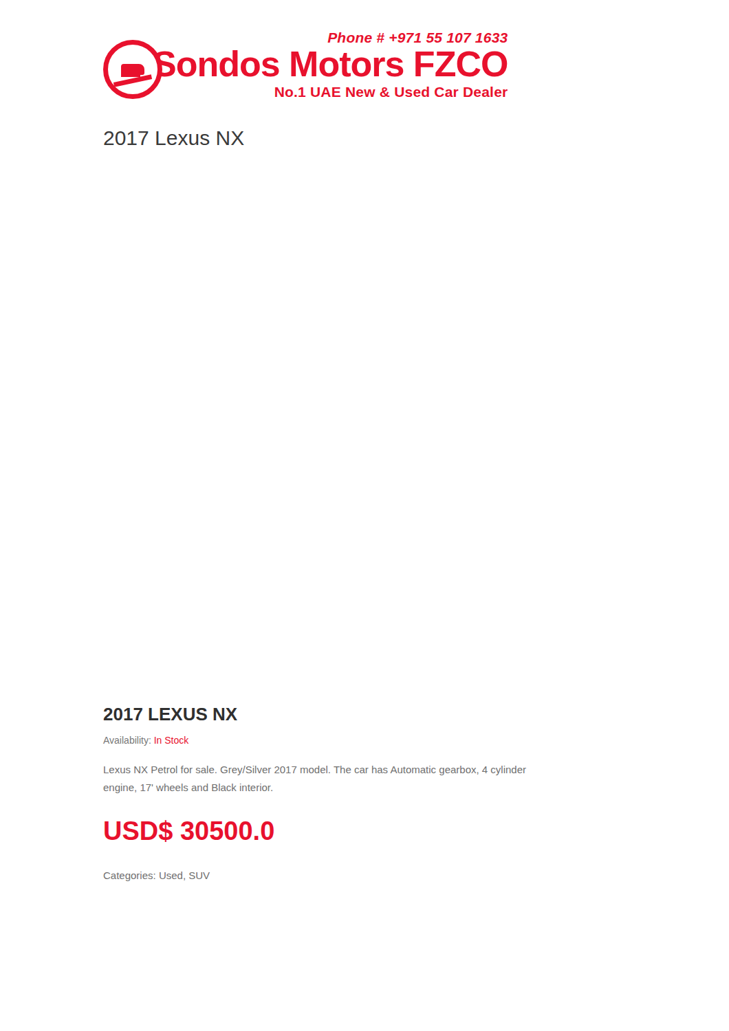Phone # +971 55 107 1633
Sondos Motors FZCO
No.1 UAE New & Used Car Dealer
2017 Lexus NX
2017 LEXUS NX
Availability: In Stock
Lexus NX Petrol for sale. Grey/Silver 2017 model. The car has Automatic gearbox, 4 cylinder engine, 17' wheels and Black interior.
USD$ 30500.0
Categories: Used, SUV